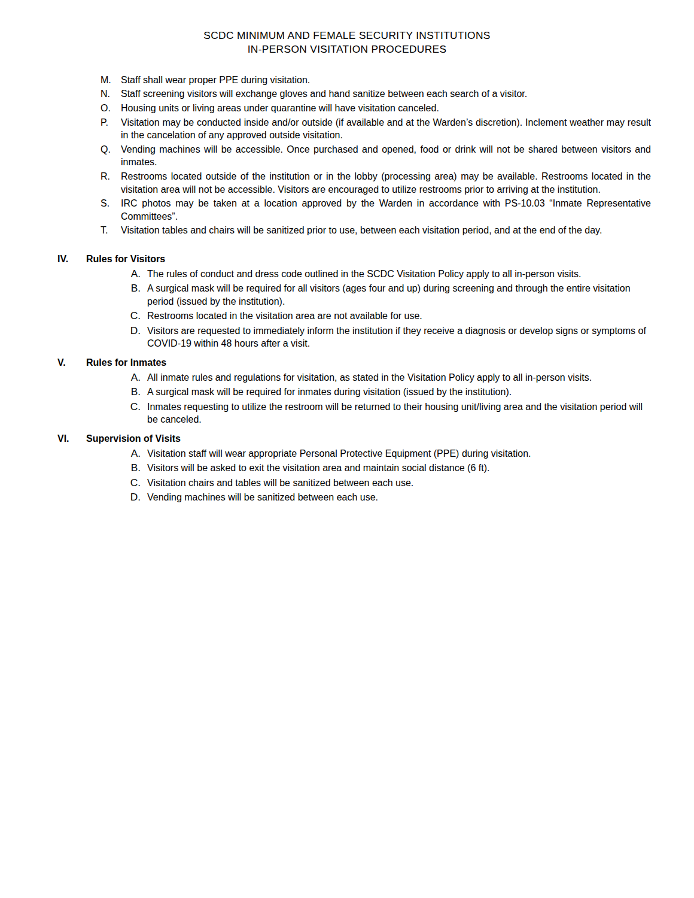SCDC MINIMUM AND FEMALE SECURITY INSTITUTIONS
IN-PERSON VISITATION PROCEDURES
M. Staff shall wear proper PPE during visitation.
N. Staff screening visitors will exchange gloves and hand sanitize between each search of a visitor.
O. Housing units or living areas under quarantine will have visitation canceled.
P. Visitation may be conducted inside and/or outside (if available and at the Warden’s discretion). Inclement weather may result in the cancelation of any approved outside visitation.
Q. Vending machines will be accessible. Once purchased and opened, food or drink will not be shared between visitors and inmates.
R. Restrooms located outside of the institution or in the lobby (processing area) may be available. Restrooms located in the visitation area will not be accessible. Visitors are encouraged to utilize restrooms prior to arriving at the institution.
S. IRC photos may be taken at a location approved by the Warden in accordance with PS-10.03 “Inmate Representative Committees”.
T. Visitation tables and chairs will be sanitized prior to use, between each visitation period, and at the end of the day.
IV. Rules for Visitors
The rules of conduct and dress code outlined in the SCDC Visitation Policy apply to all in-person visits.
A surgical mask will be required for all visitors (ages four and up) during screening and through the entire visitation period (issued by the institution).
Restrooms located in the visitation area are not available for use.
Visitors are requested to immediately inform the institution if they receive a diagnosis or develop signs or symptoms of COVID-19 within 48 hours after a visit.
V. Rules for Inmates
All inmate rules and regulations for visitation, as stated in the Visitation Policy apply to all in-person visits.
A surgical mask will be required for inmates during visitation (issued by the institution).
Inmates requesting to utilize the restroom will be returned to their housing unit/living area and the visitation period will be canceled.
VI. Supervision of Visits
Visitation staff will wear appropriate Personal Protective Equipment (PPE) during visitation.
Visitors will be asked to exit the visitation area and maintain social distance (6 ft).
Visitation chairs and tables will be sanitized between each use.
Vending machines will be sanitized between each use.